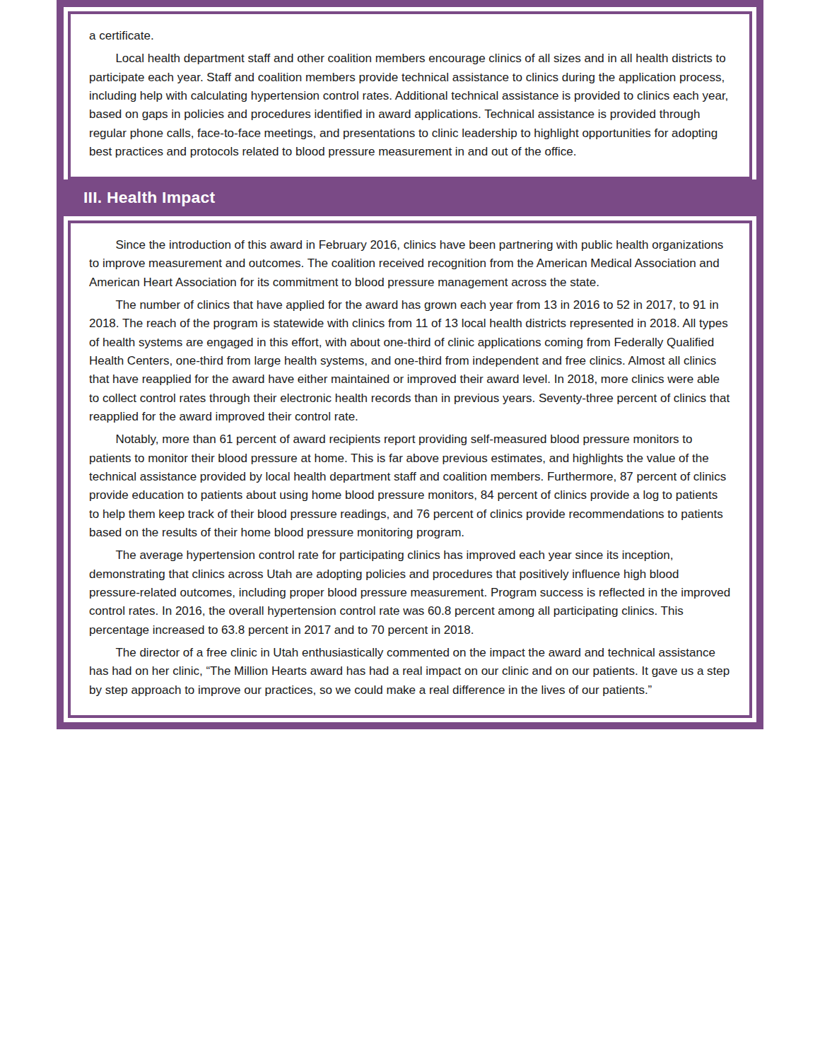a certificate.
Local health department staff and other coalition members encourage clinics of all sizes and in all health districts to participate each year. Staff and coalition members provide technical assistance to clinics during the application process, including help with calculating hypertension control rates. Additional technical assistance is provided to clinics each year, based on gaps in policies and procedures identified in award applications. Technical assistance is provided through regular phone calls, face-to-face meetings, and presentations to clinic leadership to highlight opportunities for adopting best practices and protocols related to blood pressure measurement in and out of the office.
III. Health Impact
Since the introduction of this award in February 2016, clinics have been partnering with public health organizations to improve measurement and outcomes. The coalition received recognition from the American Medical Association and American Heart Association for its commitment to blood pressure management across the state.
The number of clinics that have applied for the award has grown each year from 13 in 2016 to 52 in 2017, to 91 in 2018. The reach of the program is statewide with clinics from 11 of 13 local health districts represented in 2018. All types of health systems are engaged in this effort, with about one-third of clinic applications coming from Federally Qualified Health Centers, one-third from large health systems, and one-third from independent and free clinics. Almost all clinics that have reapplied for the award have either maintained or improved their award level. In 2018, more clinics were able to collect control rates through their electronic health records than in previous years. Seventy-three percent of clinics that reapplied for the award improved their control rate.
Notably, more than 61 percent of award recipients report providing self-measured blood pressure monitors to patients to monitor their blood pressure at home. This is far above previous estimates, and highlights the value of the technical assistance provided by local health department staff and coalition members. Furthermore, 87 percent of clinics provide education to patients about using home blood pressure monitors, 84 percent of clinics provide a log to patients to help them keep track of their blood pressure readings, and 76 percent of clinics provide recommendations to patients based on the results of their home blood pressure monitoring program.
The average hypertension control rate for participating clinics has improved each year since its inception, demonstrating that clinics across Utah are adopting policies and procedures that positively influence high blood pressure-related outcomes, including proper blood pressure measurement. Program success is reflected in the improved control rates. In 2016, the overall hypertension control rate was 60.8 percent among all participating clinics. This percentage increased to 63.8 percent in 2017 and to 70 percent in 2018.
The director of a free clinic in Utah enthusiastically commented on the impact the award and technical assistance has had on her clinic, “The Million Hearts award has had a real impact on our clinic and on our patients. It gave us a step by step approach to improve our practices, so we could make a real difference in the lives of our patients.”